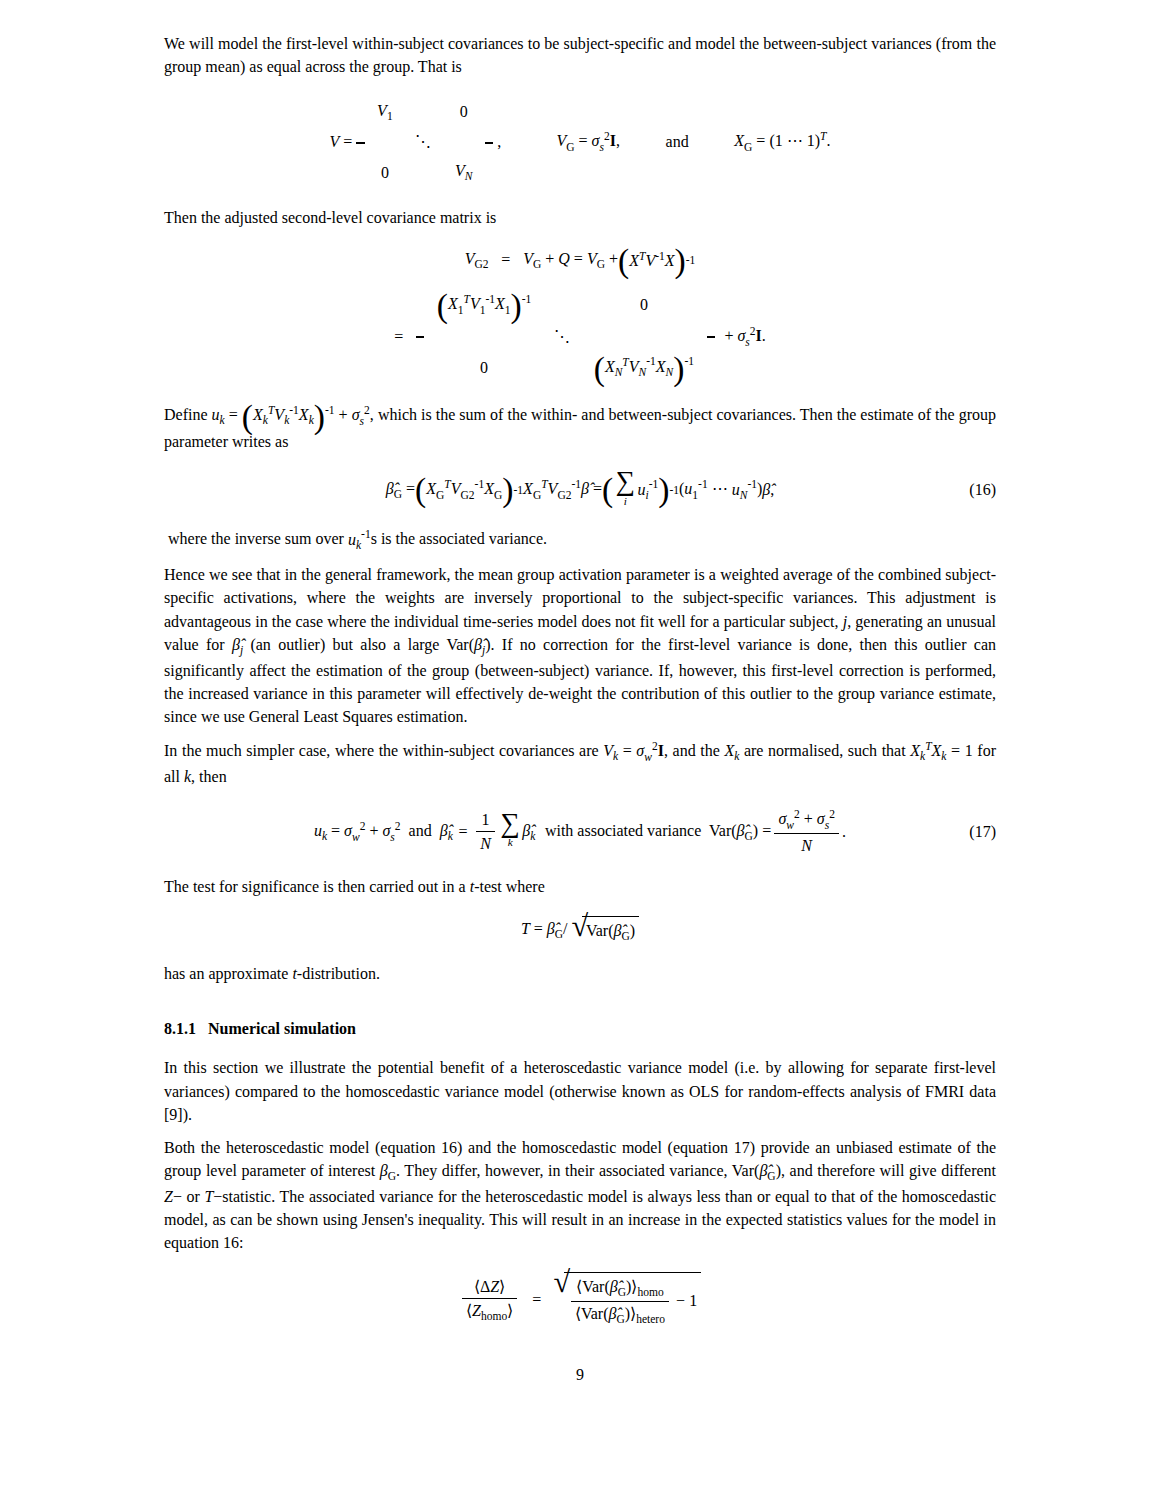We will model the first-level within-subject covariances to be subject-specific and model the between-subject variances (from the group mean) as equal across the group. That is
V =
| V 1 | | 0 |
| | ⋱ | |
| 0 | | V N |
, VG = σs2I, and XG = (1 ⋯ 1)T.
Then the adjusted second-level covariance matrix is
VG2 = VG + Q = VG + ( XTV-1X )-1
=
| ( X 1 T V 1 -1 X 1 ) -1 | | 0 |
| | ⋱ | |
| 0 | | ( X N T V N -1 X N ) -1 |
+ σs2I.
Define uk = (XkTVk-1Xk)-1 + σs2, which is the sum of the within- and between-subject covariances. Then the estimate of the group parameter writes as
β̂G = ( XGTVG2-1XG )-1 XGTVG2-1β̂ = ( ∑i ui-1 )-1 (u1-1 ⋯ uN-1) β̂, (16)
where the inverse sum over uk-1s is the associated variance.
Hence we see that in the general framework, the mean group activation parameter is a weighted average of the combined subject- specific activations, where the weights are inversely proportional to the subject-specific variances. This adjustment is advantageous in the case where the individual time-series model does not fit well for a particular subject, j, generating an unusual value for β̂j (an outlier) but also a large Var(β̂j). If no correction for the first-level variance is done, then this outlier can significantly affect the estimation of the group (between-subject) variance. If, however, this first-level correction is performed, the increased variance in this parameter will effectively de-weight the contribution of this outlier to the group variance estimate, since we use General Least Squares estimation.
In the much simpler case, where the within-subject covariances are Vk = σw2I, and the Xk are normalised, such that XkTXk = 1 for all k, then
uk = σw2 + σs2 and β̂k = 1 N ∑k β̂k with associated variance Var(β̂G) = σw2 + σs2 N . (17)
The test for significance is then carried out in a t-test where
T = β̂G/ Var(β̂G)
has an approximate t-distribution.
8.1.1 Numerical simulation
In this section we illustrate the potential benefit of a heteroscedastic variance model (i.e. by allowing for separate first-level variances) compared to the homoscedastic variance model (otherwise known as OLS for random-effects analysis of FMRI data [9]).
Both the heteroscedastic model (equation 16) and the homoscedastic model (equation 17) provide an unbiased estimate of the group level parameter of interest βG. They differ, however, in their associated variance, Var(β̂G), and therefore will give different Z− or T−statistic. The associated variance for the heteroscedastic model is always less than or equal to that of the homoscedastic model, as can be shown using Jensen's inequality. This will result in an increase in the expected statistics values for the model in equation 16:
⟨ΔZ⟩ ⟨Zhomo⟩ = ⟨Var(β̂G)⟩homo ⟨Var(β̂G)⟩hetero − 1
9